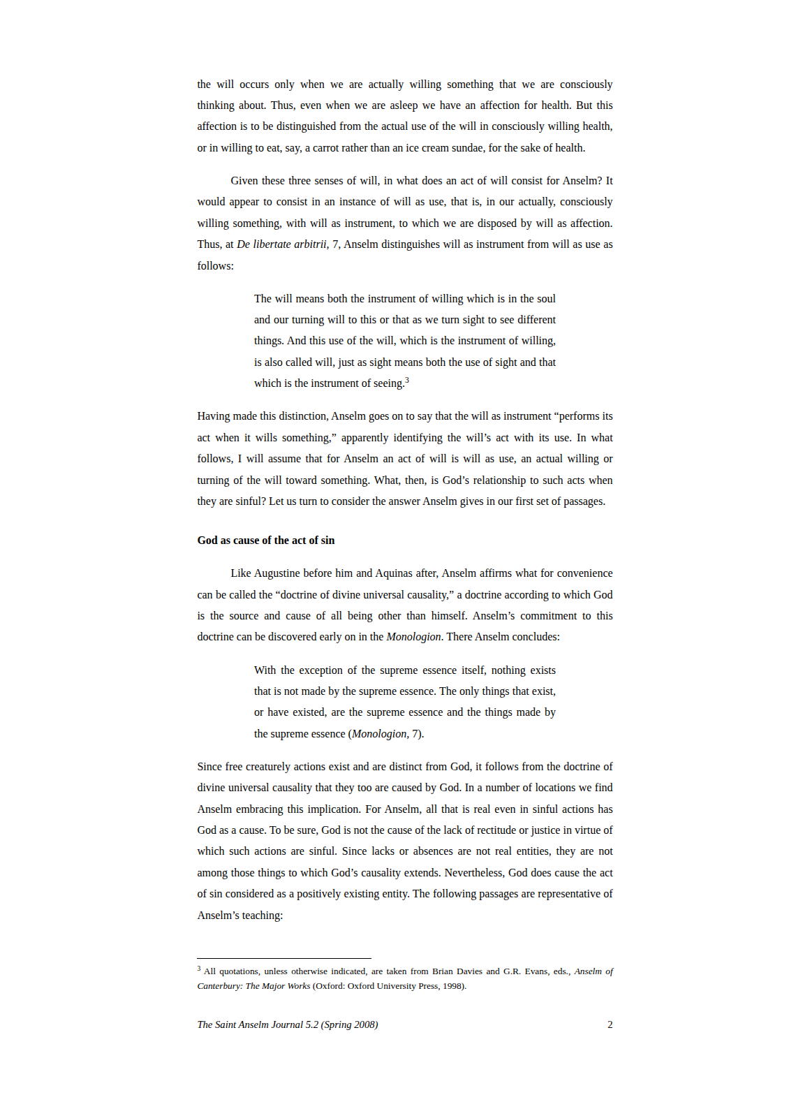the will occurs only when we are actually willing something that we are consciously thinking about. Thus, even when we are asleep we have an affection for health. But this affection is to be distinguished from the actual use of the will in consciously willing health, or in willing to eat, say, a carrot rather than an ice cream sundae, for the sake of health.
Given these three senses of will, in what does an act of will consist for Anselm? It would appear to consist in an instance of will as use, that is, in our actually, consciously willing something, with will as instrument, to which we are disposed by will as affection. Thus, at De libertate arbitrii, 7, Anselm distinguishes will as instrument from will as use as follows:
The will means both the instrument of willing which is in the soul and our turning will to this or that as we turn sight to see different things. And this use of the will, which is the instrument of willing, is also called will, just as sight means both the use of sight and that which is the instrument of seeing.3
Having made this distinction, Anselm goes on to say that the will as instrument “performs its act when it wills something,” apparently identifying the will’s act with its use. In what follows, I will assume that for Anselm an act of will is will as use, an actual willing or turning of the will toward something. What, then, is God’s relationship to such acts when they are sinful? Let us turn to consider the answer Anselm gives in our first set of passages.
God as cause of the act of sin
Like Augustine before him and Aquinas after, Anselm affirms what for convenience can be called the “doctrine of divine universal causality,” a doctrine according to which God is the source and cause of all being other than himself. Anselm’s commitment to this doctrine can be discovered early on in the Monologion. There Anselm concludes:
With the exception of the supreme essence itself, nothing exists that is not made by the supreme essence. The only things that exist, or have existed, are the supreme essence and the things made by the supreme essence (Monologion, 7).
Since free creaturely actions exist and are distinct from God, it follows from the doctrine of divine universal causality that they too are caused by God. In a number of locations we find Anselm embracing this implication. For Anselm, all that is real even in sinful actions has God as a cause. To be sure, God is not the cause of the lack of rectitude or justice in virtue of which such actions are sinful. Since lacks or absences are not real entities, they are not among those things to which God’s causality extends. Nevertheless, God does cause the act of sin considered as a positively existing entity. The following passages are representative of Anselm’s teaching:
3 All quotations, unless otherwise indicated, are taken from Brian Davies and G.R. Evans, eds., Anselm of Canterbury: The Major Works (Oxford: Oxford University Press, 1998).
The Saint Anselm Journal 5.2 (Spring 2008) 2